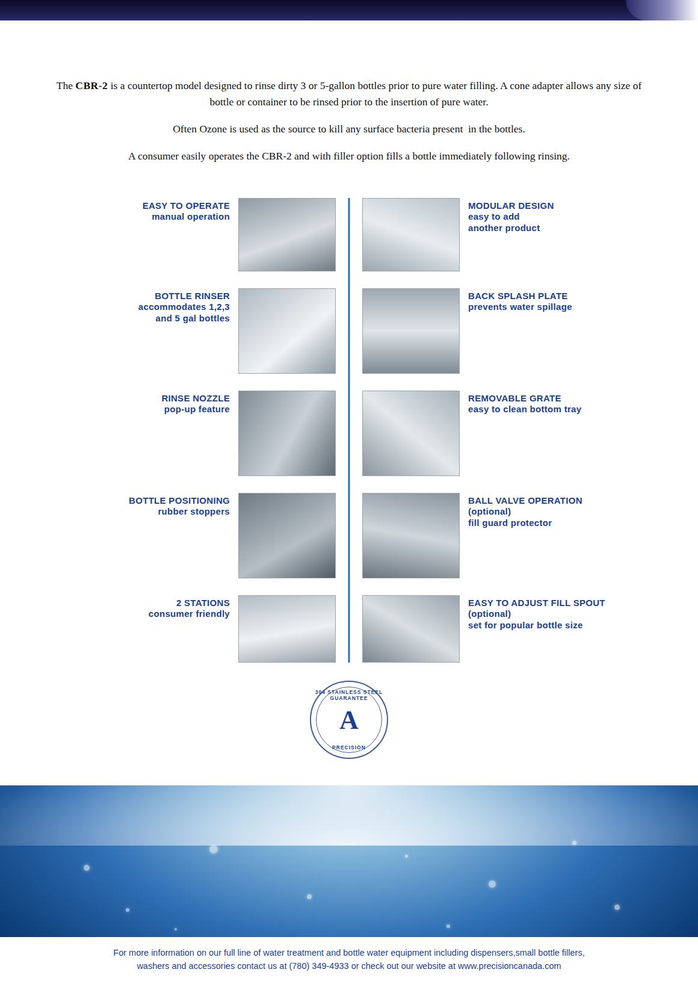The CBR-2 is a countertop model designed to rinse dirty 3 or 5-gallon bottles prior to pure water filling. A cone adapter allows any size of bottle or container to be rinsed prior to the insertion of pure water.
Often Ozone is used as the source to kill any surface bacteria present in the bottles.
A consumer easily operates the CBR-2 and with filler option fills a bottle immediately following rinsing.
EASY TO OPERATE
manual operation
MODULAR DESIGN
easy to add
another product
BOTTLE RINSER
accommodates 1,2,3
and 5 gal bottles
BACK SPLASH PLATE
prevents water spillage
RINSE NOZZLE
pop-up feature
REMOVABLE GRATE
easy to clean bottom tray
BOTTLE POSITIONING
rubber stoppers
BALL VALVE OPERATION
(optional)
fill guard protector
2 STATIONS
consumer friendly
EASY TO ADJUST FILL SPOUT
(optional)
set for popular bottle size
304 STAINLESS STEEL GUARANTEE
A
PRECISION
For more information on our full line of water treatment and bottle water equipment including dispensers,small bottle fillers,
washers and accessories contact us at (780) 349-4933 or check out our website at www.precisioncanada.com